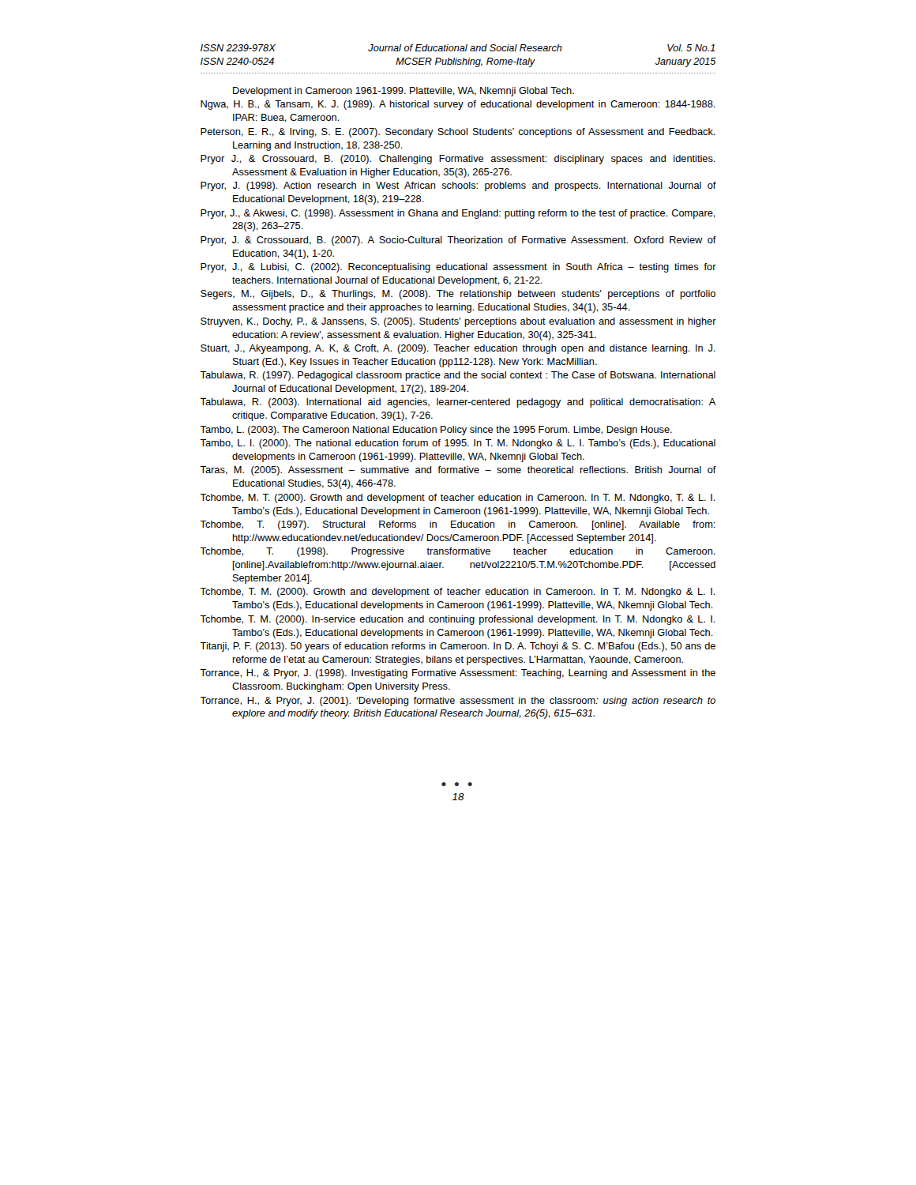ISSN 2239-978X
ISSN 2240-0524
Journal of Educational and Social Research
MCSER Publishing, Rome-Italy
Vol. 5 No.1
January 2015
Development in Cameroon 1961-1999. Platteville, WA, Nkemnji Global Tech.
Ngwa, H. B., & Tansam, K. J. (1989). A historical survey of educational development in Cameroon: 1844-1988. IPAR: Buea, Cameroon.
Peterson, E. R., & Irving, S. E. (2007). Secondary School Students’ conceptions of Assessment and Feedback. Learning and Instruction, 18, 238-250.
Pryor J., & Crossouard, B. (2010). Challenging Formative assessment: disciplinary spaces and identities. Assessment & Evaluation in Higher Education, 35(3), 265-276.
Pryor, J. (1998). Action research in West African schools: problems and prospects. International Journal of Educational Development, 18(3), 219–228.
Pryor, J., & Akwesi, C. (1998). Assessment in Ghana and England: putting reform to the test of practice. Compare, 28(3), 263–275.
Pryor, J. & Crossouard, B. (2007). A Socio-Cultural Theorization of Formative Assessment. Oxford Review of Education, 34(1), 1-20.
Pryor, J., & Lubisi, C. (2002). Reconceptualising educational assessment in South Africa – testing times for teachers. International Journal of Educational Development, 6, 21-22.
Segers, M., Gijbels, D., & Thurlings, M. (2008). The relationship between students' perceptions of portfolio assessment practice and their approaches to learning. Educational Studies, 34(1), 35-44.
Struyven, K., Dochy, P., & Janssens, S. (2005). Students' perceptions about evaluation and assessment in higher education: A review', assessment & evaluation. Higher Education, 30(4), 325-341.
Stuart, J., Akyeampong, A. K, & Croft, A. (2009). Teacher education through open and distance learning. In J. Stuart (Ed.), Key Issues in Teacher Education (pp112-128). New York: MacMillian.
Tabulawa, R. (1997). Pedagogical classroom practice and the social context : The Case of Botswana. International Journal of Educational Development, 17(2), 189-204.
Tabulawa, R. (2003). International aid agencies, learner-centered pedagogy and political democratisation: A critique. Comparative Education, 39(1), 7-26.
Tambo, L. (2003). The Cameroon National Education Policy since the 1995 Forum. Limbe, Design House.
Tambo, L. I. (2000). The national education forum of 1995. In T. M. Ndongko & L. I. Tambo’s (Eds.), Educational developments in Cameroon (1961-1999). Platteville, WA, Nkemnji Global Tech.
Taras, M. (2005). Assessment – summative and formative – some theoretical reflections. British Journal of Educational Studies, 53(4), 466-478.
Tchombe, M. T. (2000). Growth and development of teacher education in Cameroon. In T. M. Ndongko, T. & L. I. Tambo’s (Eds.), Educational Development in Cameroon (1961-1999). Platteville, WA, Nkemnji Global Tech.
Tchombe, T. (1997). Structural Reforms in Education in Cameroon. [online]. Available from: http://www.educationdev.net/educationdev/ Docs/Cameroon.PDF. [Accessed September 2014].
Tchombe, T. (1998). Progressive transformative teacher education in Cameroon. [online].Availablefrom:http://www.ejournal.aiaer. net/vol22210/5.T.M.%20Tchombe.PDF. [Accessed September 2014].
Tchombe, T. M. (2000). Growth and development of teacher education in Cameroon. In T. M. Ndongko & L. I. Tambo’s (Eds.), Educational developments in Cameroon (1961-1999). Platteville, WA, Nkemnji Global Tech.
Tchombe, T. M. (2000). In-service education and continuing professional development. In T. M. Ndongko & L. I. Tambo’s (Eds.), Educational developments in Cameroon (1961-1999). Platteville, WA, Nkemnji Global Tech.
Titanji, P. F. (2013). 50 years of education reforms in Cameroon. In D. A. Tchoyi & S. C. M’Bafou (Eds.), 50 ans de reforme de l’etat au Cameroun: Strategies, bilans et perspectives. L’Harmattan, Yaounde, Cameroon.
Torrance, H., & Pryor, J. (1998). Investigating Formative Assessment: Teaching, Learning and Assessment in the Classroom. Buckingham: Open University Press.
Torrance, H., & Pryor, J. (2001). ‘Developing formative assessment in the classroom: using action research to explore and modify theory. British Educational Research Journal, 26(5), 615–631.
● ● ●
18